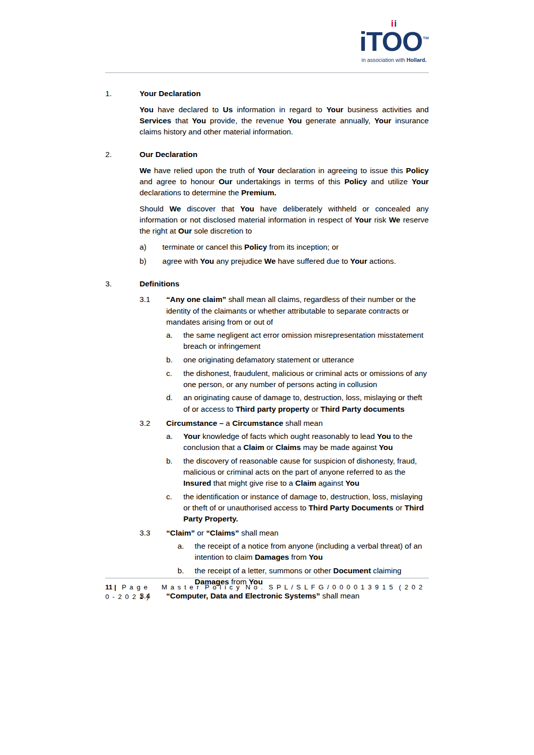ii
iTOO™
in association with Hollard.
1.
Your Declaration
You have declared to Us information in regard to Your business activities and Services that You provide, the revenue You generate annually, Your insurance claims history and other material information.
2.
Our Declaration
We have relied upon the truth of Your declaration in agreeing to issue this Policy and agree to honour Our undertakings in terms of this Policy and utilize Your declarations to determine the Premium.
Should We discover that You have deliberately withheld or concealed any information or not disclosed material information in respect of Your risk We reserve the right at Our sole discretion to
a) terminate or cancel this Policy from its inception; or
b) agree with You any prejudice We have suffered due to Your actions.
3.
Definitions
3.1 “Any one claim” shall mean all claims, regardless of their number or the identity of the claimants or whether attributable to separate contracts or mandates arising from or out of
a. the same negligent act error omission misrepresentation misstatement breach or infringement
b. one originating defamatory statement or utterance
c. the dishonest, fraudulent, malicious or criminal acts or omissions of any one person, or any number of persons acting in collusion
d. an originating cause of damage to, destruction, loss, mislaying or theft of or access to Third party property or Third Party documents
3.2 Circumstance – a Circumstance shall mean
a. Your knowledge of facts which ought reasonably to lead You to the conclusion that a Claim or Claims may be made against You
b. the discovery of reasonable cause for suspicion of dishonesty, fraud, malicious or criminal acts on the part of anyone referred to as the Insured that might give rise to a Claim against You
c. the identification or instance of damage to, destruction, loss, mislaying or theft of or unauthorised access to Third Party Documents or Third Party Property.
3.3 “Claim” or “Claims” shall mean
a. the receipt of a notice from anyone (including a verbal threat) of an intention to claim Damages from You
b. the receipt of a letter, summons or other Document claiming Damages from You
3.4 “Computer, Data and Electronic Systems” shall mean
11 | P a g e M a s t e r P o l i c y N o . S P L / S L F G / 0 0 0 0 1 3 9 1 5 ( 2 0 2 0 - 2 0 2 1 )